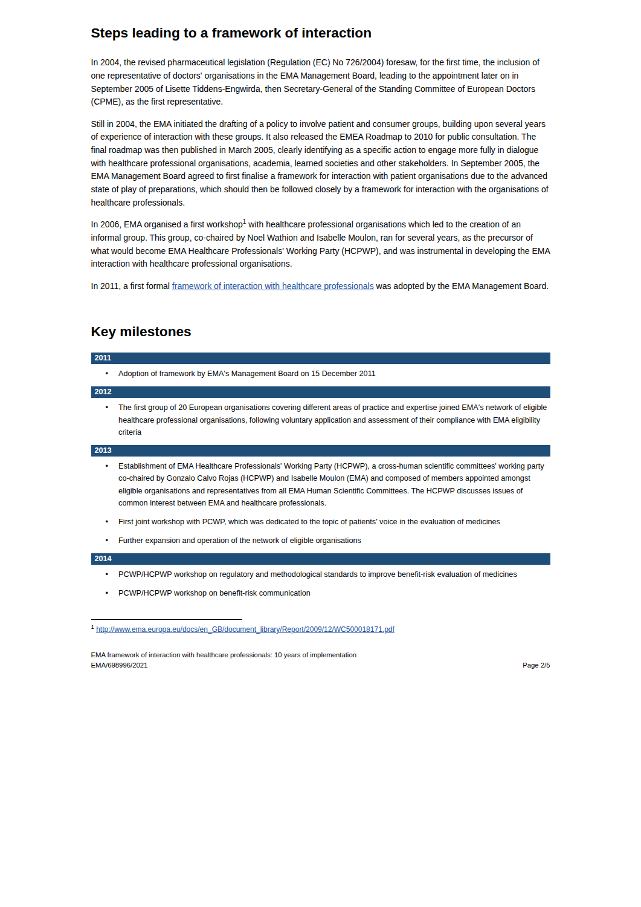Steps leading to a framework of interaction
In 2004, the revised pharmaceutical legislation (Regulation (EC) No 726/2004) foresaw, for the first time, the inclusion of one representative of doctors' organisations in the EMA Management Board, leading to the appointment later on in September 2005 of Lisette Tiddens-Engwirda, then Secretary-General of the Standing Committee of European Doctors (CPME), as the first representative.
Still in 2004, the EMA initiated the drafting of a policy to involve patient and consumer groups, building upon several years of experience of interaction with these groups. It also released the EMEA Roadmap to 2010 for public consultation. The final roadmap was then published in March 2005, clearly identifying as a specific action to engage more fully in dialogue with healthcare professional organisations, academia, learned societies and other stakeholders. In September 2005, the EMA Management Board agreed to first finalise a framework for interaction with patient organisations due to the advanced state of play of preparations, which should then be followed closely by a framework for interaction with the organisations of healthcare professionals.
In 2006, EMA organised a first workshop1 with healthcare professional organisations which led to the creation of an informal group. This group, co-chaired by Noel Wathion and Isabelle Moulon, ran for several years, as the precursor of what would become EMA Healthcare Professionals' Working Party (HCPWP), and was instrumental in developing the EMA interaction with healthcare professional organisations.
In 2011, a first formal framework of interaction with healthcare professionals was adopted by the EMA Management Board.
Key milestones
| 2011 |
| Adoption of framework by EMA's Management Board on 15 December 2011 |
| 2012 |
| The first group of 20 European organisations covering different areas of practice and expertise joined EMA's network of eligible healthcare professional organisations, following voluntary application and assessment of their compliance with EMA eligibility criteria |
| 2013 |
| Establishment of EMA Healthcare Professionals' Working Party (HCPWP), a cross-human scientific committees' working party co-chaired by Gonzalo Calvo Rojas (HCPWP) and Isabelle Moulon (EMA) and composed of members appointed amongst eligible organisations and representatives from all EMA Human Scientific Committees. The HCPWP discusses issues of common interest between EMA and healthcare professionals. First joint workshop with PCWP, which was dedicated to the topic of patients' voice in the evaluation of medicines Further expansion and operation of the network of eligible organisations |
| 2014 |
| PCWP/HCPWP workshop on regulatory and methodological standards to improve benefit-risk evaluation of medicines PCWP/HCPWP workshop on benefit-risk communication |
1 http://www.ema.europa.eu/docs/en_GB/document_library/Report/2009/12/WC500018171.pdf
EMA framework of interaction with healthcare professionals: 10 years of implementation
EMA/698996/2021
Page 2/5